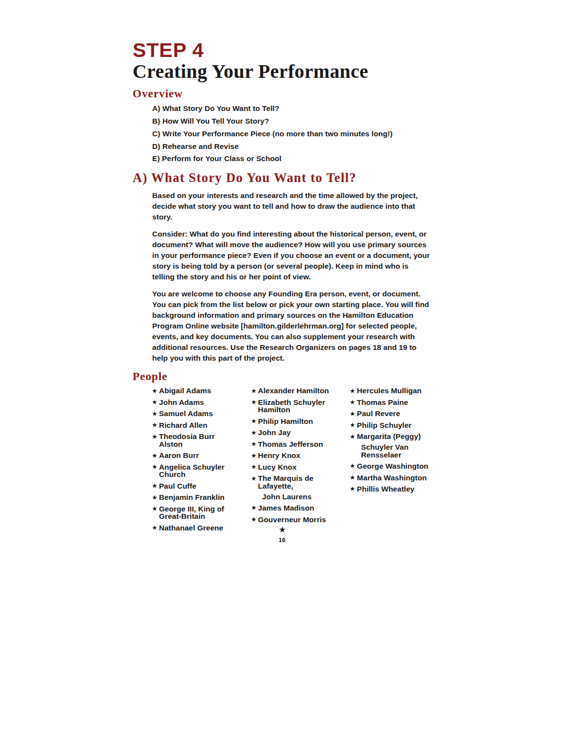STEP 4
Creating Your Performance
Overview
A) What Story Do You Want to Tell?
B) How Will You Tell Your Story?
C) Write Your Performance Piece (no more than two minutes long!)
D) Rehearse and Revise
E) Perform for Your Class or School
A) What Story Do You Want to Tell?
Based on your interests and research and the time allowed by the project, decide what story you want to tell and how to draw the audience into that story.
Consider: What do you find interesting about the historical person, event, or document? What will move the audience? How will you use primary sources in your performance piece? Even if you choose an event or a document, your story is being told by a person (or several people). Keep in mind who is telling the story and his or her point of view.
You are welcome to choose any Founding Era person, event, or document. You can pick from the list below or pick your own starting place. You will find background information and primary sources on the Hamilton Education Program Online website [hamilton.gilderlehrman.org] for selected people, events, and key documents. You can also supplement your research with additional resources. Use the Research Organizers on pages 18 and 19 to help you with this part of the project.
People
Abigail Adams
John Adams
Samuel Adams
Richard Allen
Theodosia Burr Alston
Aaron Burr
Angelica Schuyler Church
Paul Cuffe
Benjamin Franklin
George III, King of Great-Britain
Nathanael Greene
Alexander Hamilton
Elizabeth Schuyler Hamilton
Philip Hamilton
John Jay
Thomas Jefferson
Henry Knox
Lucy Knox
The Marquis de Lafayette,John Laurens
James Madison
Gouverneur Morris
Hercules Mulligan
Thomas Paine
Paul Revere
Philip Schuyler
Margarita (Peggy)Schuyler Van Rensselaer
George Washington
Martha Washington
Phillis Wheatley
★ 16